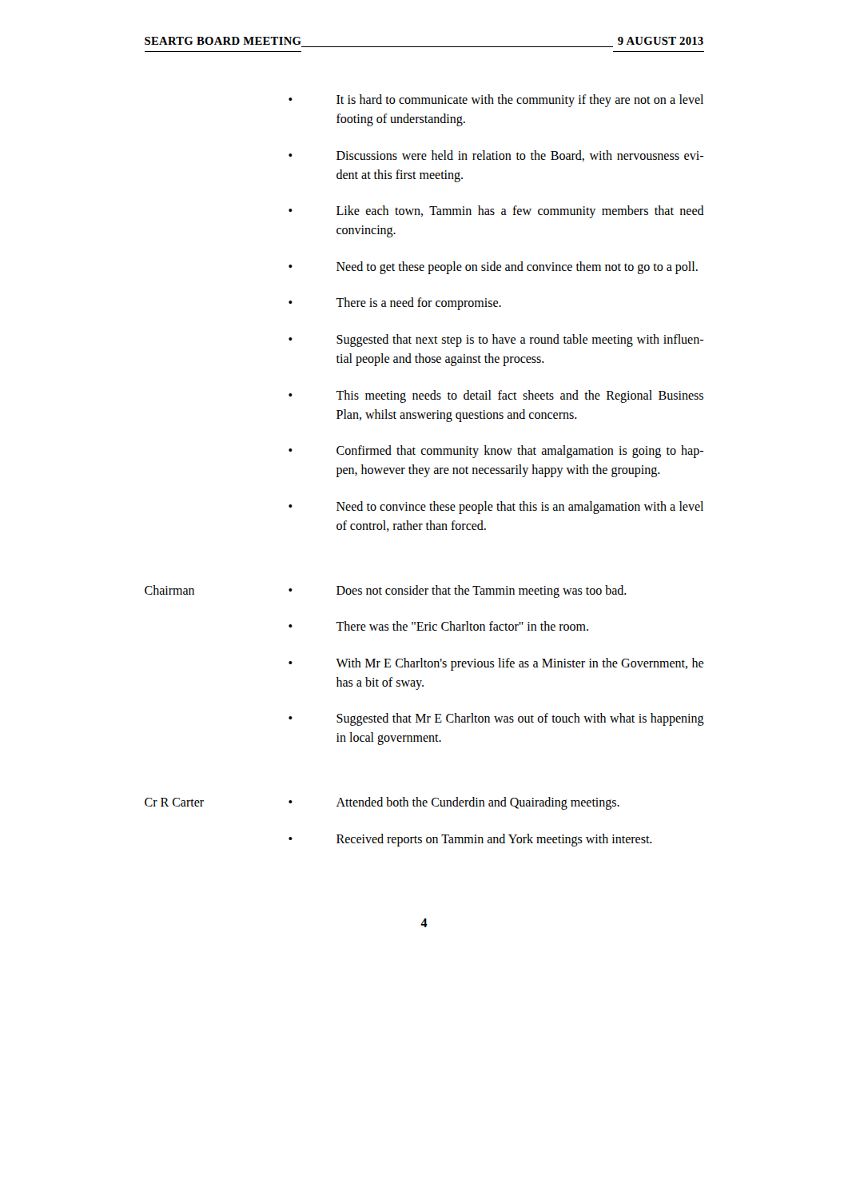SEARTG BOARD MEETING 9 AUGUST 2013
• It is hard to communicate with the community if they are not on a level footing of understanding.
• Discussions were held in relation to the Board, with nervousness evident at this first meeting.
• Like each town, Tammin has a few community members that need convincing.
• Need to get these people on side and convince them not to go to a poll.
• There is a need for compromise.
• Suggested that next step is to have a round table meeting with influential people and those against the process.
• This meeting needs to detail fact sheets and the Regional Business Plan, whilst answering questions and concerns.
• Confirmed that community know that amalgamation is going to happen, however they are not necessarily happy with the grouping.
• Need to convince these people that this is an amalgamation with a level of control, rather than forced.
Chairman
• Does not consider that the Tammin meeting was too bad.
• There was the "Eric Charlton factor" in the room.
• With Mr E Charlton's previous life as a Minister in the Government, he has a bit of sway.
• Suggested that Mr E Charlton was out of touch with what is happening in local government.
Cr R Carter
• Attended both the Cunderdin and Quairading meetings.
• Received reports on Tammin and York meetings with interest.
4